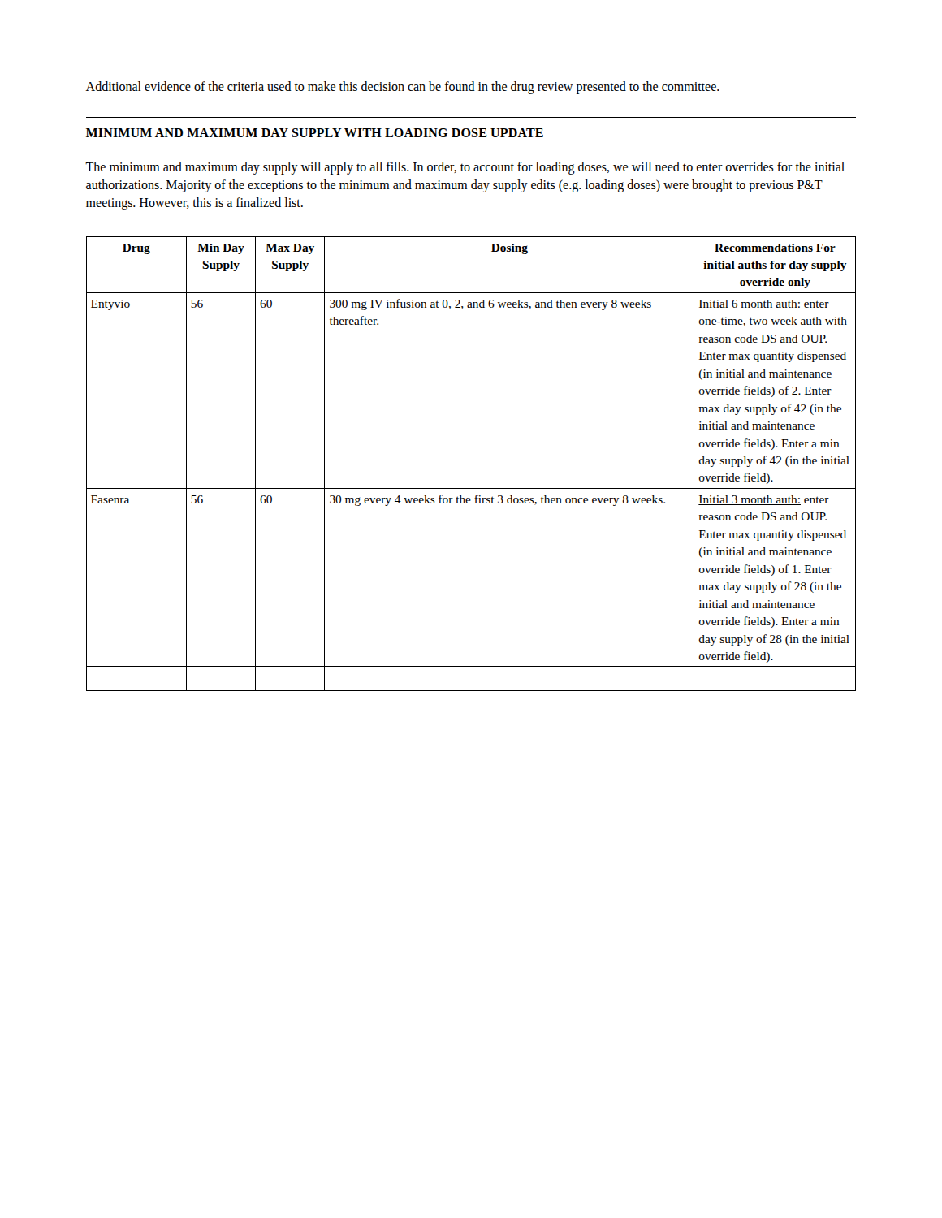Additional evidence of the criteria used to make this decision can be found in the drug review presented to the committee.
Minimum and Maximum Day Supply with Loading Dose Update
The minimum and maximum day supply will apply to all fills. In order, to account for loading doses, we will need to enter overrides for the initial authorizations. Majority of the exceptions to the minimum and maximum day supply edits (e.g. loading doses) were brought to previous P&T meetings. However, this is a finalized list.
| Drug | Min Day Supply | Max Day Supply | Dosing | Recommendations For initial auths for day supply override only |
| --- | --- | --- | --- | --- |
| Entyvio | 56 | 60 | 300 mg IV infusion at 0, 2, and 6 weeks, and then every 8 weeks thereafter. | Initial 6 month auth: enter one-time, two week auth with reason code DS and OUP. Enter max quantity dispensed (in initial and maintenance override fields) of 2. Enter max day supply of 42 (in the initial and maintenance override fields). Enter a min day supply of 42 (in the initial override field). |
| Fasenra | 56 | 60 | 30 mg every 4 weeks for the first 3 doses, then once every 8 weeks. | Initial 3 month auth: enter reason code DS and OUP. Enter max quantity dispensed (in initial and maintenance override fields) of 1. Enter max day supply of 28 (in the initial and maintenance override fields). Enter a min day supply of 28 (in the initial override field). |